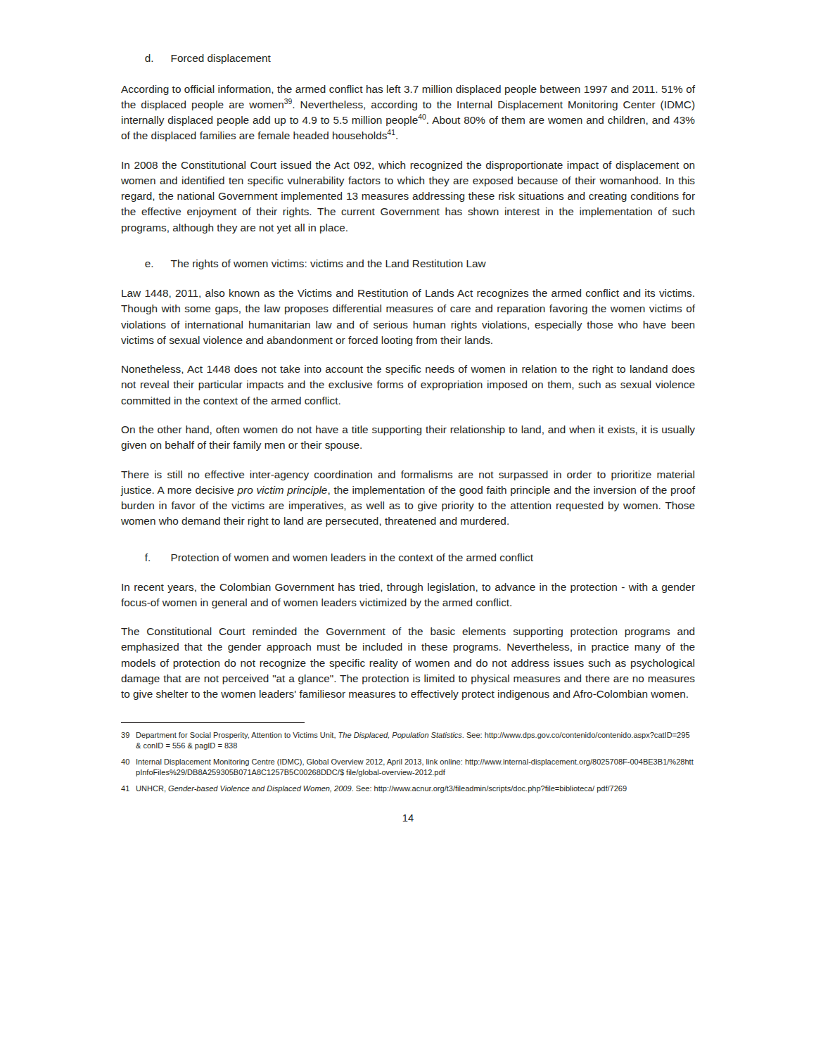d. Forced displacement
According to official information, the armed conflict has left 3.7 million displaced people between 1997 and 2011. 51% of the displaced people are women39. Nevertheless, according to the Internal Displacement Monitoring Center (IDMC) internally displaced people add up to 4.9 to 5.5 million people40. About 80% of them are women and children, and 43% of the displaced families are female headed households41.
In 2008 the Constitutional Court issued the Act 092, which recognized the disproportionate impact of displacement on women and identified ten specific vulnerability factors to which they are exposed because of their womanhood. In this regard, the national Government implemented 13 measures addressing these risk situations and creating conditions for the effective enjoyment of their rights. The current Government has shown interest in the implementation of such programs, although they are not yet all in place.
e. The rights of women victims: victims and the Land Restitution Law
Law 1448, 2011, also known as the Victims and Restitution of Lands Act recognizes the armed conflict and its victims. Though with some gaps, the law proposes differential measures of care and reparation favoring the women victims of violations of international humanitarian law and of serious human rights violations, especially those who have been victims of sexual violence and abandonment or forced looting from their lands.
Nonetheless, Act 1448 does not take into account the specific needs of women in relation to the right to landand does not reveal their particular impacts and the exclusive forms of expropriation imposed on them, such as sexual violence committed in the context of the armed conflict.
On the other hand, often women do not have a title supporting their relationship to land, and when it exists, it is usually given on behalf of their family men or their spouse.
There is still no effective inter-agency coordination and formalisms are not surpassed in order to prioritize material justice. A more decisive pro victim principle, the implementation of the good faith principle and the inversion of the proof burden in favor of the victims are imperatives, as well as to give priority to the attention requested by women. Those women who demand their right to land are persecuted, threatened and murdered.
f. Protection of women and women leaders in the context of the armed conflict
In recent years, the Colombian Government has tried, through legislation, to advance in the protection - with a gender focus-of women in general and of women leaders victimized by the armed conflict.
The Constitutional Court reminded the Government of the basic elements supporting protection programs and emphasized that the gender approach must be included in these programs. Nevertheless, in practice many of the models of protection do not recognize the specific reality of women and do not address issues such as psychological damage that are not perceived "at a glance". The protection is limited to physical measures and there are no measures to give shelter to the women leaders' familiesor measures to effectively protect indigenous and Afro-Colombian women.
39 Department for Social Prosperity, Attention to Victims Unit, The Displaced, Population Statistics. See: http://www.dps.gov.co/contenido/contenido.aspx?catID=295 & conID = 556 & pagID = 838
40 Internal Displacement Monitoring Centre (IDMC), Global Overview 2012, April 2013, link online: http://www.internal-displacement.org/8025708F-004BE3B1/%28httpInfoFiles%29/DB8A259305B071A8C1257B5C00268DDC/$ file/global-overview-2012.pdf
41 UNHCR, Gender-based Violence and Displaced Women, 2009. See: http://www.acnur.org/t3/fileadmin/scripts/doc.php?file=biblioteca/ pdf/7269
14